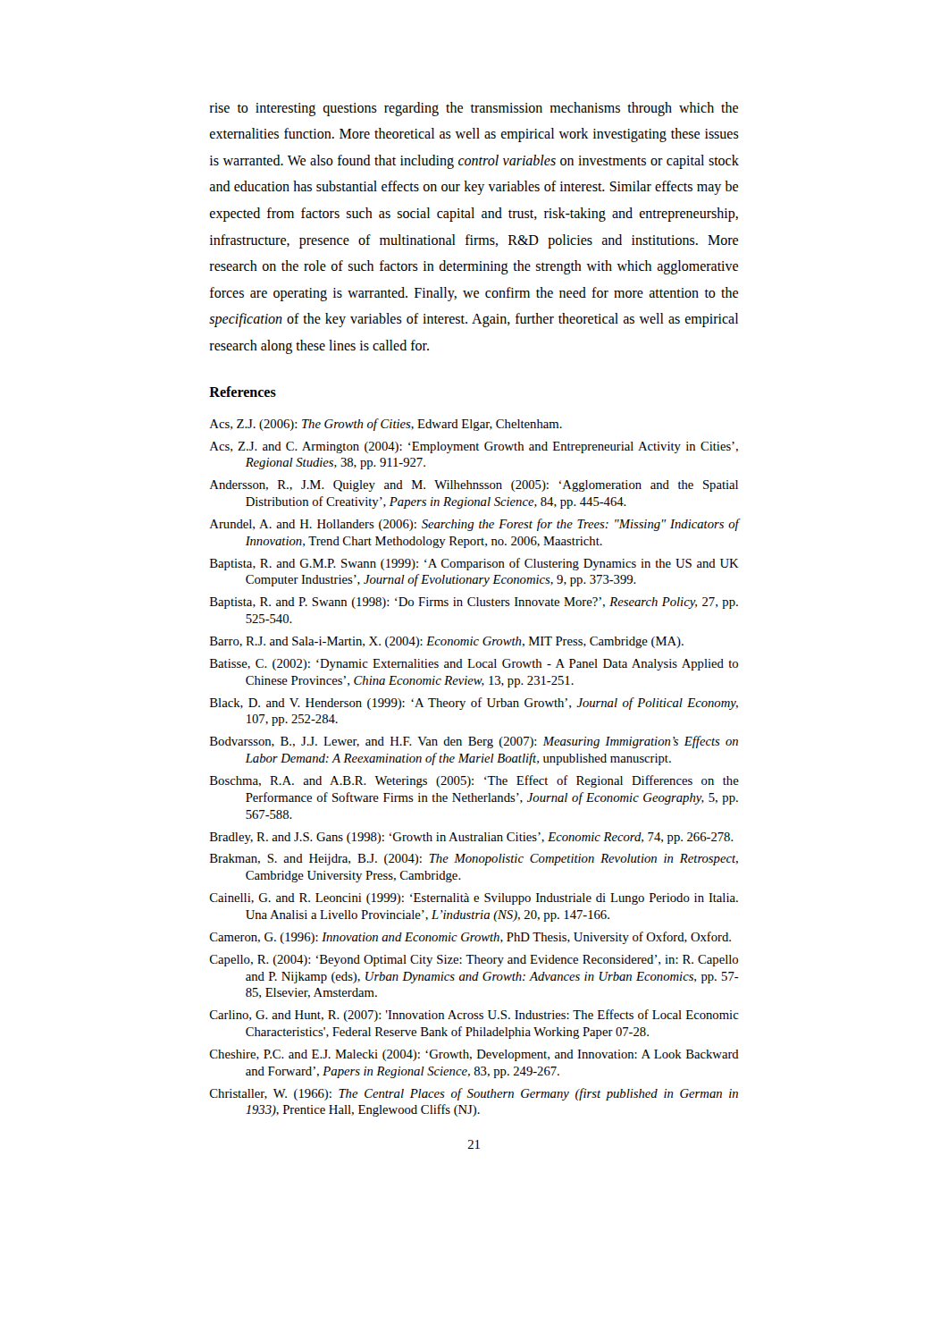rise to interesting questions regarding the transmission mechanisms through which the externalities function. More theoretical as well as empirical work investigating these issues is warranted. We also found that including control variables on investments or capital stock and education has substantial effects on our key variables of interest. Similar effects may be expected from factors such as social capital and trust, risk-taking and entrepreneurship, infrastructure, presence of multinational firms, R&D policies and institutions. More research on the role of such factors in determining the strength with which agglomerative forces are operating is warranted. Finally, we confirm the need for more attention to the specification of the key variables of interest. Again, further theoretical as well as empirical research along these lines is called for.
References
Acs, Z.J. (2006): The Growth of Cities, Edward Elgar, Cheltenham.
Acs, Z.J. and C. Armington (2004): ‘Employment Growth and Entrepreneurial Activity in Cities’, Regional Studies, 38, pp. 911-927.
Andersson, R., J.M. Quigley and M. Wilhehnsson (2005): ‘Agglomeration and the Spatial Distribution of Creativity’, Papers in Regional Science, 84, pp. 445-464.
Arundel, A. and H. Hollanders (2006): Searching the Forest for the Trees: "Missing" Indicators of Innovation, Trend Chart Methodology Report, no. 2006, Maastricht.
Baptista, R. and G.M.P. Swann (1999): ‘A Comparison of Clustering Dynamics in the US and UK Computer Industries’, Journal of Evolutionary Economics, 9, pp. 373-399.
Baptista, R. and P. Swann (1998): ‘Do Firms in Clusters Innovate More?’, Research Policy, 27, pp. 525-540.
Barro, R.J. and Sala-i-Martin, X. (2004): Economic Growth, MIT Press, Cambridge (MA).
Batisse, C. (2002): ‘Dynamic Externalities and Local Growth - A Panel Data Analysis Applied to Chinese Provinces’, China Economic Review, 13, pp. 231-251.
Black, D. and V. Henderson (1999): ‘A Theory of Urban Growth’, Journal of Political Economy, 107, pp. 252-284.
Bodvarsson, B., J.J. Lewer, and H.F. Van den Berg (2007): Measuring Immigration’s Effects on Labor Demand: A Reexamination of the Mariel Boatlift, unpublished manuscript.
Boschma, R.A. and A.B.R. Weterings (2005): ‘The Effect of Regional Differences on the Performance of Software Firms in the Netherlands’, Journal of Economic Geography, 5, pp. 567-588.
Bradley, R. and J.S. Gans (1998): ‘Growth in Australian Cities’, Economic Record, 74, pp. 266-278.
Brakman, S. and Heijdra, B.J. (2004): The Monopolistic Competition Revolution in Retrospect, Cambridge University Press, Cambridge.
Cainelli, G. and R. Leoncini (1999): ‘Esternalità e Sviluppo Industriale di Lungo Periodo in Italia. Una Analisi a Livello Provinciale’, L’industria (NS), 20, pp. 147-166.
Cameron, G. (1996): Innovation and Economic Growth, PhD Thesis, University of Oxford, Oxford.
Capello, R. (2004): ‘Beyond Optimal City Size: Theory and Evidence Reconsidered’, in: R. Capello and P. Nijkamp (eds), Urban Dynamics and Growth: Advances in Urban Economics, pp. 57-85, Elsevier, Amsterdam.
Carlino, G. and Hunt, R. (2007): 'Innovation Across U.S. Industries: The Effects of Local Economic Characteristics', Federal Reserve Bank of Philadelphia Working Paper 07-28.
Cheshire, P.C. and E.J. Malecki (2004): ‘Growth, Development, and Innovation: A Look Backward and Forward’, Papers in Regional Science, 83, pp. 249-267.
Christaller, W. (1966): The Central Places of Southern Germany (first published in German in 1933), Prentice Hall, Englewood Cliffs (NJ).
21